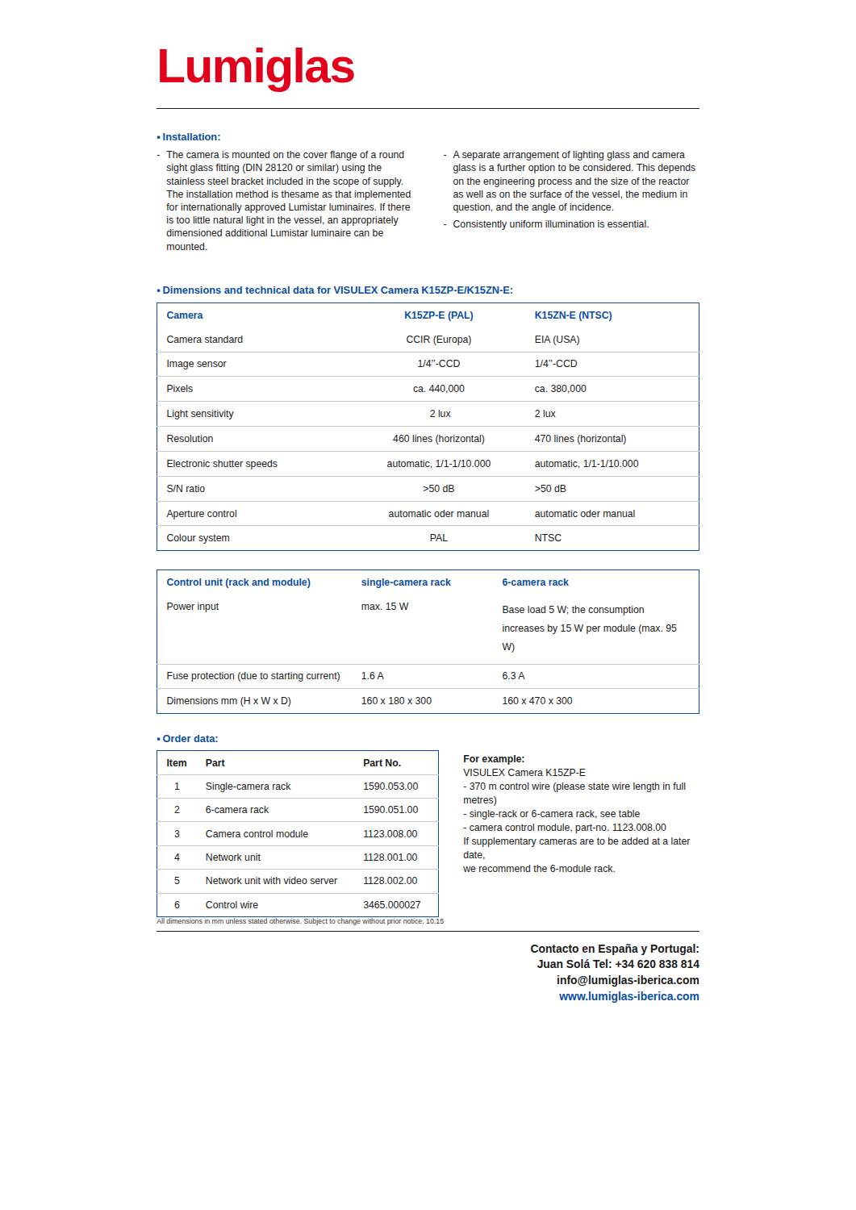Lumiglas
Installation:
The camera is mounted on the cover flange of a round sight glass fitting (DIN 28120 or similar) using the stainless steel bracket included in the scope of supply. The installation method is thesame as that implemented for internationally approved Lumistar luminaires. If there is too little natural light in the vessel, an appropriately dimensioned additional Lumistar luminaire can be mounted.
A separate arrangement of lighting glass and camera glass is a further option to be considered. This depends on the engineering process and the size of the reactor as well as on the surface of the vessel, the medium in question, and the angle of incidence.
Consistently uniform illumination is essential.
Dimensions and technical data for VISULEX Camera K15ZP-E/K15ZN-E:
| Camera | K15ZP-E (PAL) | K15ZN-E (NTSC) |
| --- | --- | --- |
| Camera standard | CCIR (Europa) | EIA (USA) |
| Image sensor | 1/4’’-CCD | 1/4’’-CCD |
| Pixels | ca. 440,000 | ca. 380,000 |
| Light sensitivity | 2 lux | 2 lux |
| Resolution | 460 lines (horizontal) | 470 lines (horizontal) |
| Electronic shutter speeds | automatic, 1/1-1/10.000 | automatic, 1/1-1/10.000 |
| S/N ratio | >50 dB | >50 dB |
| Aperture control | automatic oder manual | automatic oder manual |
| Colour system | PAL | NTSC |
| Control unit (rack and module) | single-camera rack | 6-camera rack |
| --- | --- | --- |
| Power input | max. 15 W | Base load 5 W; the consumption increases by 15 W per module (max. 95 W) |
| Fuse protection (due to starting current) | 1.6 A | 6.3 A |
| Dimensions mm (H x W x D) | 160 x 180 x 300 | 160 x 470 x 300 |
Order data:
| Item | Part | Part No. |
| --- | --- | --- |
| 1 | Single-camera rack | 1590.053.00 |
| 2 | 6-camera rack | 1590.051.00 |
| 3 | Camera control module | 1123.008.00 |
| 4 | Network unit | 1128.001.00 |
| 5 | Network unit with video server | 1128.002.00 |
| 6 | Control wire | 3465.000027 |
For example:
VISULEX Camera K15ZP-E
- 370 m control wire (please state wire length in full metres)
- single-rack or 6-camera rack, see table
- camera control module, part-no. 1123.008.00
If supplementary cameras are to be added at a later date,
we recommend the 6-module rack.
All dimensions in mm unless stated otherwise. Subject to change without prior notice. 10.15
Contacto en España y Portugal:
Juan Solá Tel: +34 620 838 814
info@lumiglas-iberica.com
www.lumiglas-iberica.com